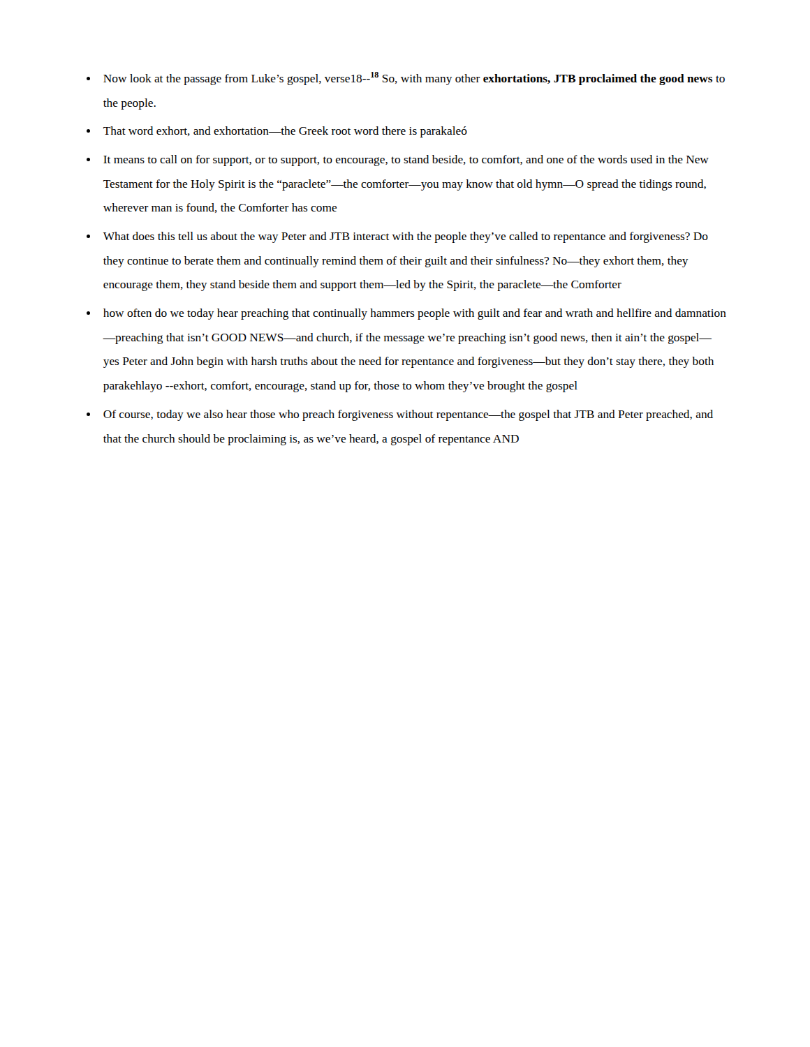Now look at the passage from Luke’s gospel, verse18--18 So, with many other exhortations, JTB proclaimed the good news to the people.
That word exhort, and exhortation—the Greek root word there is parakaleó
It means to call on for support, or to support, to encourage, to stand beside, to comfort, and one of the words used in the New Testament for the Holy Spirit is the “paraclete”—the comforter—you may know that old hymn—O spread the tidings round, wherever man is found, the Comforter has come
What does this tell us about the way Peter and JTB interact with the people they’ve called to repentance and forgiveness? Do they continue to berate them and continually remind them of their guilt and their sinfulness? No—they exhort them, they encourage them, they stand beside them and support them—led by the Spirit, the paraclete—the Comforter
how often do we today hear preaching that continually hammers people with guilt and fear and wrath and hellfire and damnation—preaching that isn’t GOOD NEWS—and church, if the message we’re preaching isn’t good news, then it ain’t the gospel—yes Peter and John begin with harsh truths about the need for repentance and forgiveness—but they don’t stay there, they both parakehlayo --exhort, comfort, encourage, stand up for, those to whom they’ve brought the gospel
Of course, today we also hear those who preach forgiveness without repentance—the gospel that JTB and Peter preached, and that the church should be proclaiming is, as we’ve heard, a gospel of repentance AND